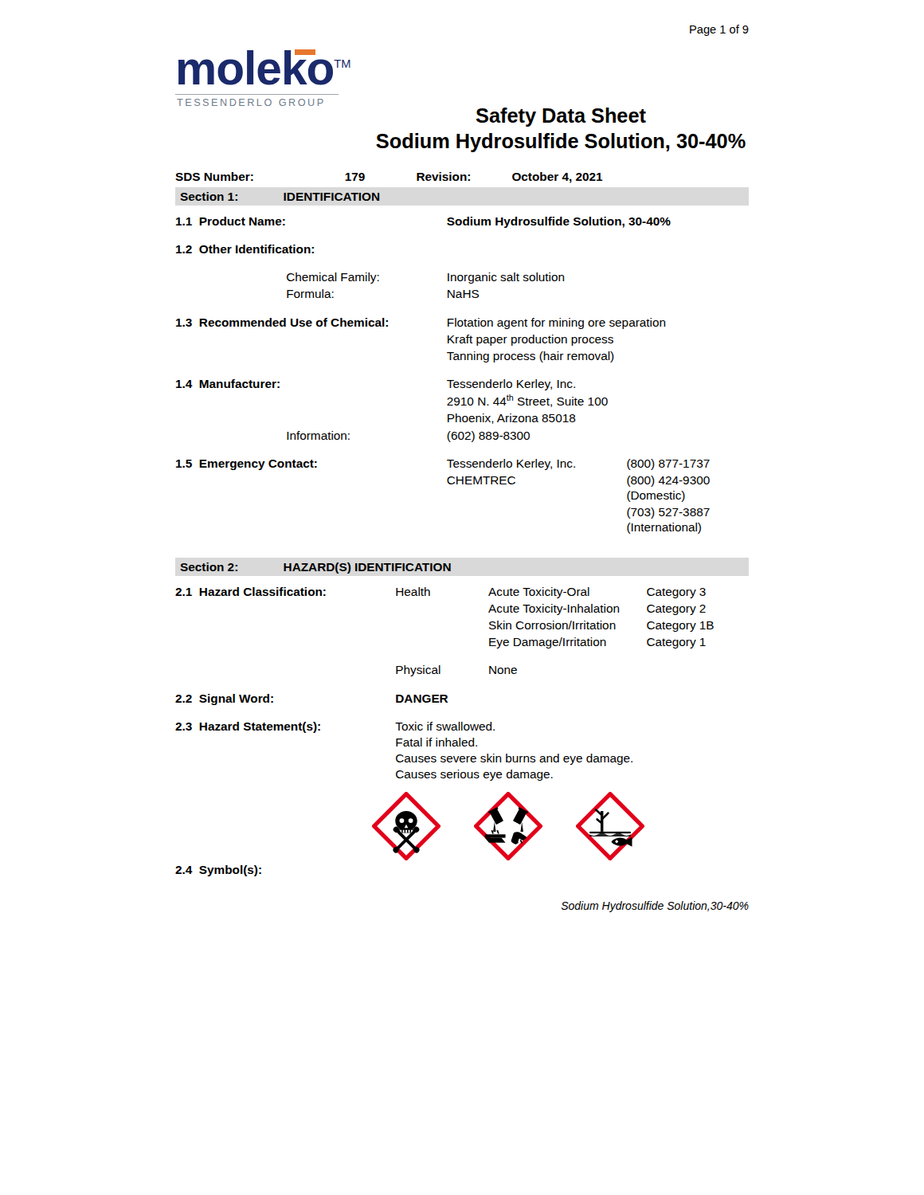Page 1 of 9
molekoTM
TESSENDERLO GROUP
Safety Data Sheet
Sodium Hydrosulfide Solution, 30-40%
SDS Number:
179
Revision:
October 4, 2021
Section 1: IDENTIFICATION
| 1.1 Product Name: | Sodium Hydrosulfide Solution, 30-40% |
| 1.2 Other Identification: | |
| Chemical Family: | Inorganic salt solution |
| Formula: | NaHS |
| 1.3 Recommended Use of Chemical: | Flotation agent for mining ore separation |
| | Kraft paper production process |
| | Tanning process (hair removal) |
| 1.4 Manufacturer: | Tessenderlo Kerley, Inc. |
| | 2910 N. 44 th Street, Suite 100 |
| | Phoenix, Arizona 85018 |
| Information: | (602) 889-8300 |
| 1.5 Emergency Contact: | Tessenderlo Kerley, Inc. | (800) 877-1737 |
| | CHEMTREC | (800) 424-9300 (Domestic) |
| | | (703) 527-3887 (International) |
Section 2: HAZARD(S) IDENTIFICATION
| 2.1 Hazard Classification: | Health | Acute Toxicity-Oral | Category 3 |
| | | Acute Toxicity-Inhalation | Category 2 |
| | | Skin Corrosion/Irritation | Category 1B |
| | | Eye Damage/Irritation | Category 1 |
| | Physical | None | |
| 2.2 Signal Word: | DANGER |
| 2.3 Hazard Statement(s): | Toxic if swallowed. Fatal if inhaled. Causes severe skin burns and eye damage. Causes serious eye damage. |
| 2.4 Symbol(s): | |
Sodium Hydrosulfide Solution,30-40%